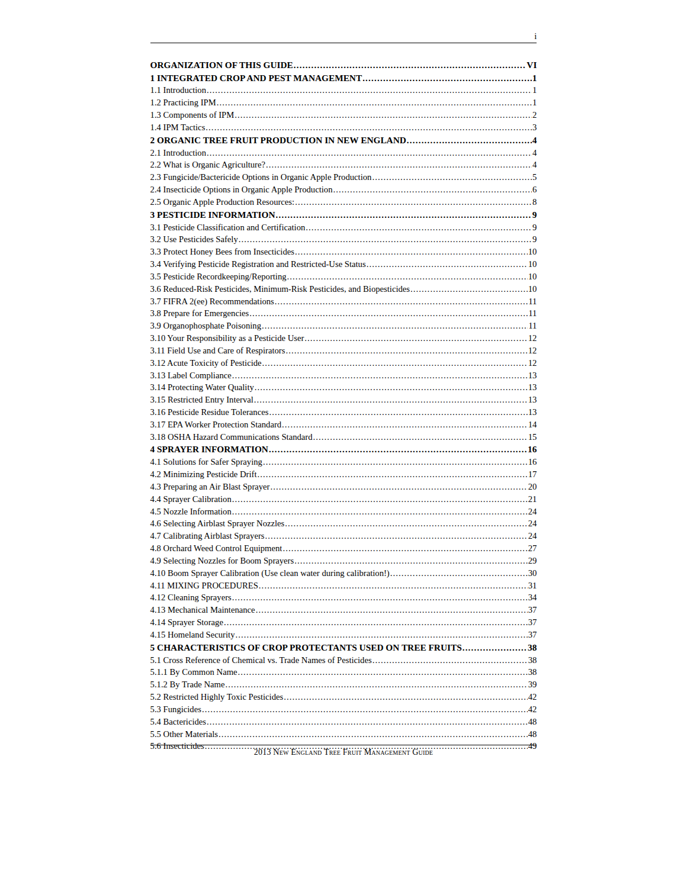i
ORGANIZATION OF THIS GUIDE .......................................................................................................................................................... VI
1 INTEGRATED CROP AND PEST MANAGEMENT ............................................................................................... 1
1.1 Introduction ............................................................................................................................................................. 1
1.2 Practicing IPM ......................................................................................................................................................... 1
1.3 Components of IPM ................................................................................................................................................ 2
1.4 IPM Tactics ............................................................................................................................................................ 3
2 ORGANIC TREE FRUIT PRODUCTION IN NEW ENGLAND ............................................................................. 4
2.1 Introduction ............................................................................................................................................................. 4
2.2 What is Organic Agriculture? ..................................................................................................................................... 4
2.3 Fungicide/Bactericide Options in Organic Apple Production ............................................................................... 5
2.4 Insecticide Options in Organic Apple Production .............................................................................................. 6
2.5 Organic Apple Production Resources: ....................................................................................................................... 8
3 PESTICIDE INFORMATION ................................................................................................................................. 9
3.1 Pesticide Classification and Certification ............................................................................................................. 9
3.2 Use Pesticides Safely ............................................................................................................................................... 9
3.3 Protect Honey Bees from Insecticides ....................................................................................................................... 10
3.4 Verifying Pesticide Registration and Restricted-Use Status ................................................................................. 10
3.5 Pesticide Recordkeeping/Reporting ......................................................................................................................... 10
3.6 Reduced-Risk Pesticides, Minimum-Risk Pesticides, and Biopesticides ............................................................. 10
3.7 FIFRA 2(ee) Recommendations ................................................................................................................................. 11
3.8 Prepare for Emergencies ......................................................................................................................................... 11
3.9 Organophosphate Poisoning ..................................................................................................................................... 11
3.10 Your Responsibility as a Pesticide User ............................................................................................................. 12
3.11 Field Use and Care of Respirators ......................................................................................................................... 12
3.12 Acute Toxicity of Pesticide .................................................................................................................................... 12
3.13 Label Compliance ................................................................................................................................................ 13
3.14 Protecting Water Quality ....................................................................................................................................... 13
3.15 Restricted Entry Interval ....................................................................................................................................... 13
3.16 Pesticide Residue Tolerances ................................................................................................................................... 13
3.17 EPA Worker Protection Standard ......................................................................................................................... 14
3.18 OSHA Hazard Communications Standard ......................................................................................................... 15
4 SPRAYER INFORMATION ................................................................................................................................... 16
4.1 Solutions for Safer Spraying ..................................................................................................................................... 16
4.2 Minimizing Pesticide Drift ....................................................................................................................................... 17
4.3 Preparing an Air Blast Sprayer .................................................................................................................................. 20
4.4 Sprayer Calibration ................................................................................................................................................ 21
4.5 Nozzle Information ................................................................................................................................................ 24
4.6 Selecting Airblast Sprayer Nozzles ......................................................................................................................... 24
4.7 Calibrating Airblast Sprayers .................................................................................................................................... 24
4.8 Orchard Weed Control Equipment ......................................................................................................................... 27
4.9 Selecting Nozzles for Boom Sprayers ....................................................................................................................... 29
4.10 Boom Sprayer Calibration (Use clean water during calibration!) ......................................................................... 30
4.11 MIXING PROCEDURES ..................................................................................................................................... 31
4.12 Cleaning Sprayers ................................................................................................................................................ 34
4.13 Mechanical Maintenance ....................................................................................................................................... 37
4.14 Sprayer Storage ................................................................................................................................................... 37
4.15 Homeland Security .............................................................................................................................................. 37
5 CHARACTERISTICS OF CROP PROTECTANTS USED ON TREE FRUITS ..................................................... 38
5.1 Cross Reference of Chemical vs. Trade Names of Pesticides ............................................................................... 38
5.1.1 By Common Name ....................................................................................................................................... 38
5.1.2 By Trade Name .............................................................................................................................................. 39
5.2 Restricted Highly Toxic Pesticides ......................................................................................................................... 42
5.3 Fungicides ............................................................................................................................................................. 42
5.4 Bactericides ........................................................................................................................................................... 48
5.5 Other Materials ....................................................................................................................................................... 48
5.6 Insecticides ............................................................................................................................................................ 49
2013 New England Tree Fruit Management Guide